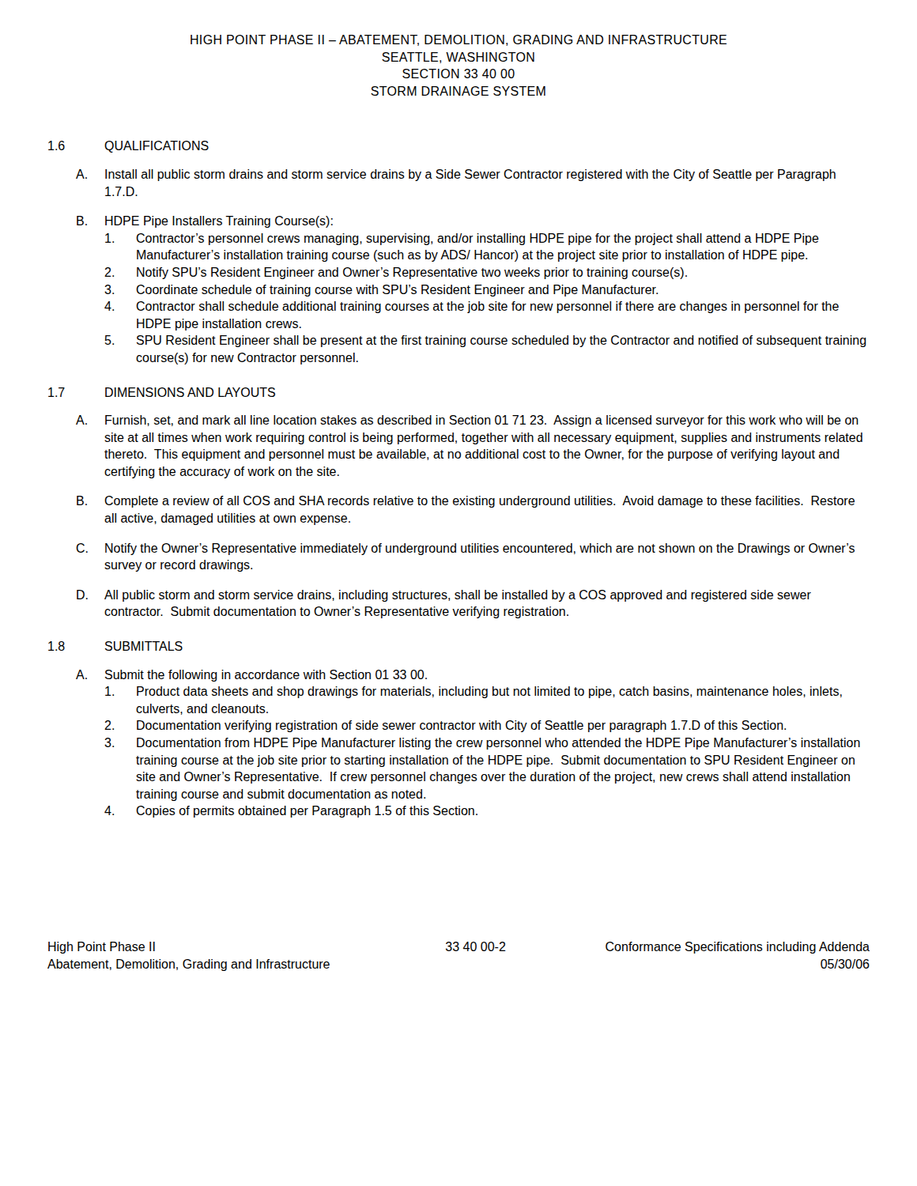HIGH POINT PHASE II – ABATEMENT, DEMOLITION, GRADING AND INFRASTRUCTURE
SEATTLE, WASHINGTON
SECTION 33 40 00
STORM DRAINAGE SYSTEM
1.6 QUALIFICATIONS
A. Install all public storm drains and storm service drains by a Side Sewer Contractor registered with the City of Seattle per Paragraph 1.7.D.
B. HDPE Pipe Installers Training Course(s):
1. Contractor’s personnel crews managing, supervising, and/or installing HDPE pipe for the project shall attend a HDPE Pipe Manufacturer’s installation training course (such as by ADS/ Hancor) at the project site prior to installation of HDPE pipe.
2. Notify SPU’s Resident Engineer and Owner’s Representative two weeks prior to training course(s).
3. Coordinate schedule of training course with SPU’s Resident Engineer and Pipe Manufacturer.
4. Contractor shall schedule additional training courses at the job site for new personnel if there are changes in personnel for the HDPE pipe installation crews.
5. SPU Resident Engineer shall be present at the first training course scheduled by the Contractor and notified of subsequent training course(s) for new Contractor personnel.
1.7 DIMENSIONS AND LAYOUTS
A. Furnish, set, and mark all line location stakes as described in Section 01 71 23. Assign a licensed surveyor for this work who will be on site at all times when work requiring control is being performed, together with all necessary equipment, supplies and instruments related thereto. This equipment and personnel must be available, at no additional cost to the Owner, for the purpose of verifying layout and certifying the accuracy of work on the site.
B. Complete a review of all COS and SHA records relative to the existing underground utilities. Avoid damage to these facilities. Restore all active, damaged utilities at own expense.
C. Notify the Owner’s Representative immediately of underground utilities encountered, which are not shown on the Drawings or Owner’s survey or record drawings.
D. All public storm and storm service drains, including structures, shall be installed by a COS approved and registered side sewer contractor. Submit documentation to Owner’s Representative verifying registration.
1.8 SUBMITTALS
A. Submit the following in accordance with Section 01 33 00.
1. Product data sheets and shop drawings for materials, including but not limited to pipe, catch basins, maintenance holes, inlets, culverts, and cleanouts.
2. Documentation verifying registration of side sewer contractor with City of Seattle per paragraph 1.7.D of this Section.
3. Documentation from HDPE Pipe Manufacturer listing the crew personnel who attended the HDPE Pipe Manufacturer’s installation training course at the job site prior to starting installation of the HDPE pipe. Submit documentation to SPU Resident Engineer on site and Owner’s Representative. If crew personnel changes over the duration of the project, new crews shall attend installation training course and submit documentation as noted.
4. Copies of permits obtained per Paragraph 1.5 of this Section.
High Point Phase II
Abatement, Demolition, Grading and Infrastructure
33 40 00-2
Conformance Specifications including Addenda
05/30/06